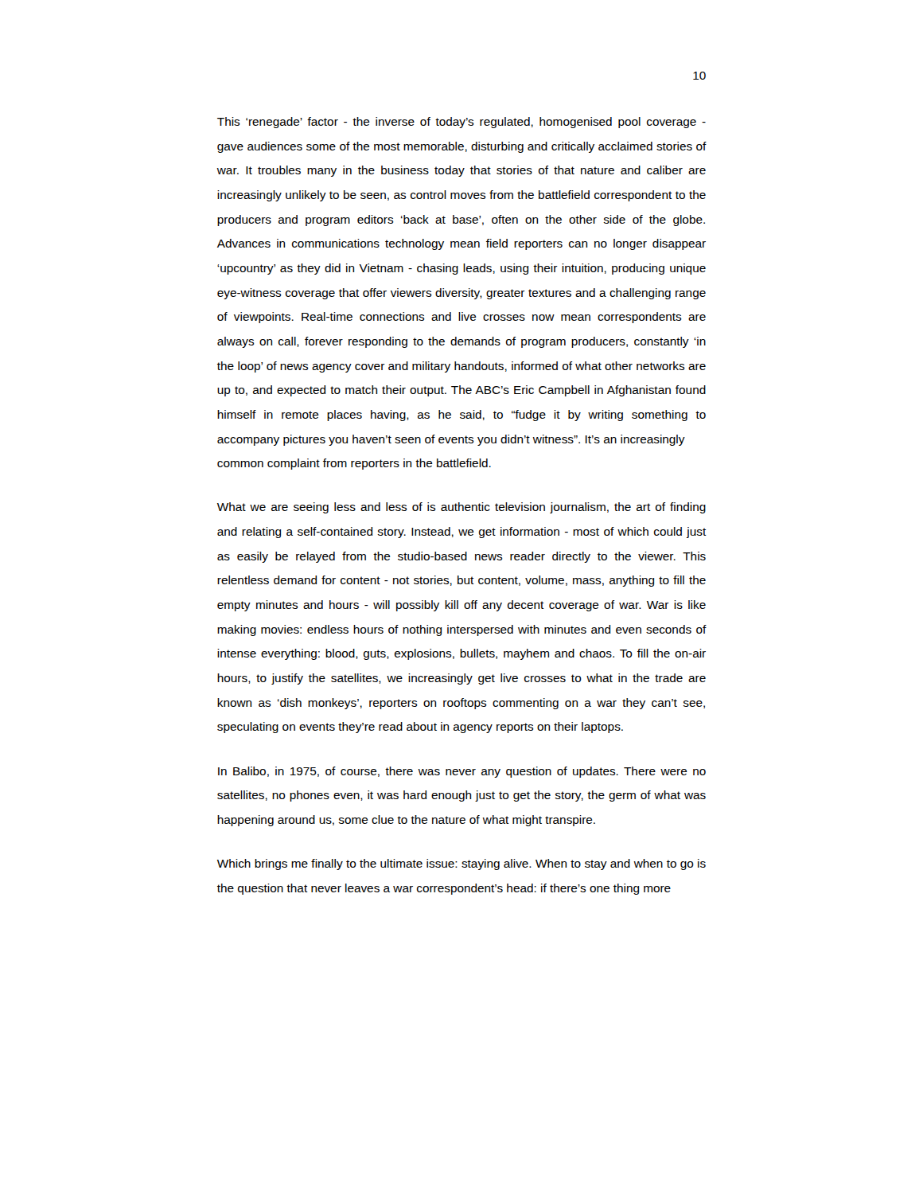10
This ‘renegade’ factor - the inverse of today’s regulated, homogenised pool coverage - gave audiences some of the most memorable, disturbing and critically acclaimed stories of war. It troubles many in the business today that stories of that nature and caliber are increasingly unlikely to be seen, as control moves from the battlefield correspondent to the producers and program editors ‘back at base’, often on the other side of the globe. Advances in communications technology mean field reporters can no longer disappear ‘upcountry’ as they did in Vietnam - chasing leads, using their intuition, producing unique eye-witness coverage that offer viewers diversity, greater textures and a challenging range of viewpoints. Real-time connections and live crosses now mean correspondents are always on call, forever responding to the demands of program producers, constantly ‘in the loop’ of news agency cover and military handouts, informed of what other networks are up to, and expected to match their output. The ABC’s Eric Campbell in Afghanistan found himself in remote places having, as he said, to “fudge it by writing something to accompany pictures you haven’t seen of events you didn’t witness”. It’s an increasingly
common complaint from reporters in the battlefield.
What we are seeing less and less of is authentic television journalism, the art of finding and relating a self-contained story. Instead, we get information - most of which could just as easily be relayed from the studio-based news reader directly to the viewer. This relentless demand for content - not stories, but content, volume, mass, anything to fill the empty minutes and hours - will possibly kill off any decent coverage of war. War is like making movies: endless hours of nothing interspersed with minutes and even seconds of intense everything: blood, guts, explosions, bullets, mayhem and chaos. To fill the on-air hours, to justify the satellites, we increasingly get live crosses to what in the trade are known as ‘dish monkeys’, reporters on rooftops commenting on a war they can’t see, speculating on events they’re read about in agency reports on their laptops.
In Balibo, in 1975, of course, there was never any question of updates. There were no satellites, no phones even, it was hard enough just to get the story, the germ of what was happening around us, some clue to the nature of what might transpire.
Which brings me finally to the ultimate issue: staying alive. When to stay and when to go is the question that never leaves a war correspondent’s head: if there’s one thing more